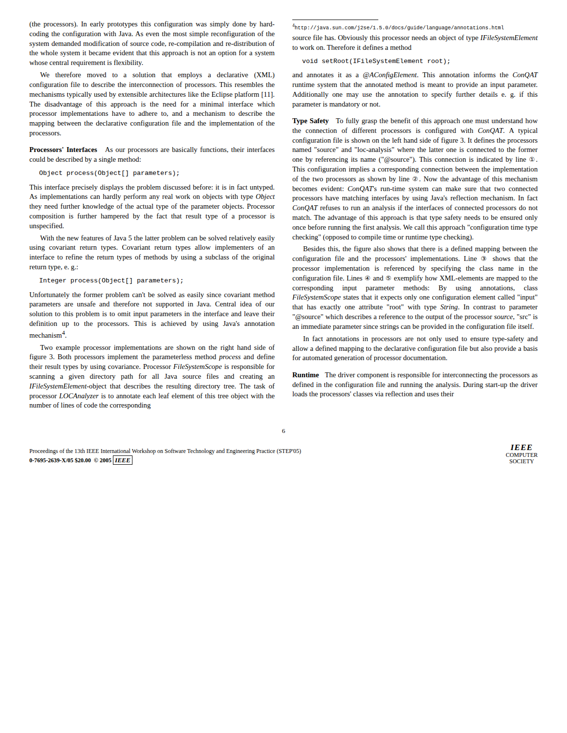(the processors). In early prototypes this configuration was simply done by hard-coding the configuration with Java. As even the most simple reconfiguration of the system demanded modification of source code, re-compilation and re-distribution of the whole system it became evident that this approach is not an option for a system whose central requirement is flexibility.
We therefore moved to a solution that employs a declarative (XML) configuration file to describe the interconnection of processors. This resembles the mechanisms typically used by extensible architectures like the Eclipse platform [11]. The disadvantage of this approach is the need for a minimal interface which processor implementations have to adhere to, and a mechanism to describe the mapping between the declarative configuration file and the implementation of the processors.
Processors' Interfaces As our processors are basically functions, their interfaces could be described by a single method:
Object process(Object[] parameters);
This interface precisely displays the problem discussed before: it is in fact untyped. As implementations can hardly perform any real work on objects with type Object they need further knowledge of the actual type of the parameter objects. Processor composition is further hampered by the fact that result type of a processor is unspecified.
With the new features of Java 5 the latter problem can be solved relatively easily using covariant return types. Covariant return types allow implementers of an interface to refine the return types of methods by using a subclass of the original return type, e. g.:
Integer process(Object[] parameters);
Unfortunately the former problem can't be solved as easily since covariant method parameters are unsafe and therefore not supported in Java. Central idea of our solution to this problem is to omit input parameters in the interface and leave their definition up to the processors. This is achieved by using Java's annotation mechanism4.
Two example processor implementations are shown on the right hand side of figure 3. Both processors implement the parameterless method process and define their result types by using covariance. Processor FileSystemScope is responsible for scanning a given directory path for all Java source files and creating an IFileSystemElement-object that describes the resulting directory tree. The task of processor LOCAnalyzer is to annotate each leaf element of this tree object with the number of lines of code the corresponding
4http://java.sun.com/j2se/1.5.0/docs/guide/language/annotations.html
source file has. Obviously this processor needs an object of type IFileSystemElement to work on. Therefore it defines a method
void setRoot(IFileSystemElement root);
and annotates it as a @AConfigElement. This annotation informs the ConQAT runtime system that the annotated method is meant to provide an input parameter. Additionally one may use the annotation to specify further details e. g. if this parameter is mandatory or not.
Type Safety To fully grasp the benefit of this approach one must understand how the connection of different processors is configured with ConQAT. A typical configuration file is shown on the left hand side of figure 3. It defines the processors named "source" and "loc-analysis" where the latter one is connected to the former one by referencing its name ("@source"). This connection is indicated by line ①. This configuration implies a corresponding connection between the implementation of the two processors as shown by line ②. Now the advantage of this mechanism becomes evident: ConQAT's run-time system can make sure that two connected processors have matching interfaces by using Java's reflection mechanism. In fact ConQAT refuses to run an analysis if the interfaces of connected processors do not match. The advantage of this approach is that type safety needs to be ensured only once before running the first analysis. We call this approach "configuration time type checking" (opposed to compile time or runtime type checking).
Besides this, the figure also shows that there is a defined mapping between the configuration file and the processors' implementations. Line ③ shows that the processor implementation is referenced by specifying the class name in the configuration file. Lines ④ and ⑤ exemplify how XML-elements are mapped to the corresponding input parameter methods: By using annotations, class FileSystemScope states that it expects only one configuration element called "input" that has exactly one attribute "root" with type String. In contrast to parameter "@source" which describes a reference to the output of the processor source, "src" is an immediate parameter since strings can be provided in the configuration file itself.
In fact annotations in processors are not only used to ensure type-safety and allow a defined mapping to the declarative configuration file but also provide a basis for automated generation of processor documentation.
Runtime The driver component is responsible for interconnecting the processors as defined in the configuration file and running the analysis. During start-up the driver loads the processors' classes via reflection and uses their
6
Proceedings of the 13th IEEE International Workshop on Software Technology and Engineering Practice (STEP'05)
0-7695-2639-X/05 $20.00 © 2005 IEEE
IEEE
COMPUTER
SOCIETY